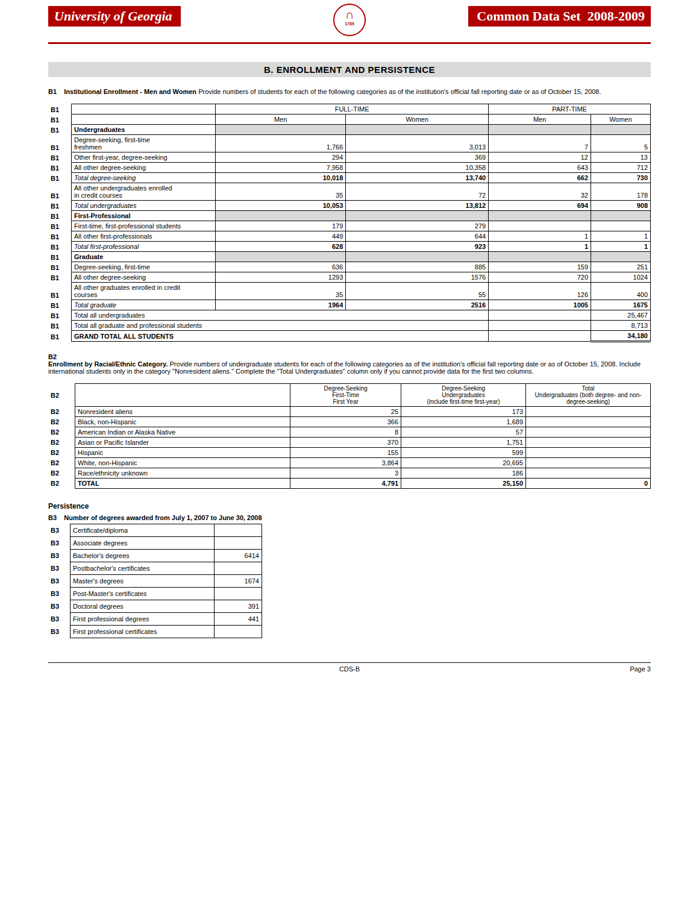University of Georgia
∩ 1785
Common Data Set 2008-2009
B. ENROLLMENT AND PERSISTENCE
B1 Institutional Enrollment - Men and Women Provide numbers of students for each of the following categories as of the institution's official fall reporting date or as of October 15, 2008.
| B1 | | FULL-TIME | PART-TIME |
| B1 | | Men | Women | Men | Women |
| B1 | Undergraduates | | | | |
| B1 | Degree-seeking, first-time freshmen | 1,766 | 3,013 | 7 | 5 |
| B1 | Other first-year, degree-seeking | 294 | 369 | 12 | 13 |
| B1 | All other degree-seeking | 7,958 | 10,358 | 643 | 712 |
| B1 | Total degree-seeking | 10,018 | 13,740 | 662 | 730 |
| B1 | All other undergraduates enrolled in credit courses | 35 | 72 | 32 | 178 |
| B1 | Total undergraduates | 10,053 | 13,812 | 694 | 908 |
| B1 | First-Professional | | | | |
| B1 | First-time, first-professional students | 179 | 279 | | |
| B1 | All other first-professionals | 449 | 644 | 1 | 1 |
| B1 | Total first-professional | 628 | 923 | 1 | 1 |
| B1 | Graduate | | | | |
| B1 | Degree-seeking, first-time | 636 | 885 | 159 | 251 |
| B1 | All other degree-seeking | 1293 | 1576 | 720 | 1024 |
| B1 | All other graduates enrolled in credit courses | 35 | 55 | 126 | 400 |
| B1 | Total graduate | 1964 | 2516 | 1005 | 1675 |
| B1 | Total all undergraduates | | 25,467 |
| B1 | Total all graduate and professional students | | 8,713 |
| B1 | GRAND TOTAL ALL STUDENTS | | 34,180 |
B2
Enrollment by Racial/Ethnic Category. Provide numbers of undergraduate students for each of the following categories as of the institution's official fall reporting date or as of October 15, 2008. Include international students only in the category "Nonresident aliens." Complete the "Total Undergraduates" column only if you cannot provide data for the first two columns.
| B2 | | Degree-Seeking First-Time First Year | Degree-Seeking Undergraduates (include first-time first-year) | Total Undergraduates (both degree- and non-degree-seeking) |
| B2 | Nonresident aliens | 25 | 173 | |
| B2 | Black, non-Hispanic | 366 | 1,689 | |
| B2 | American Indian or Alaska Native | 8 | 57 | |
| B2 | Asian or Pacific Islander | 370 | 1,751 | |
| B2 | Hispanic | 155 | 599 | |
| B2 | White, non-Hispanic | 3,864 | 20,695 | |
| B2 | Race/ethnicity unknown | 3 | 186 | |
| B2 | TOTAL | 4,791 | 25,150 | 0 |
Persistence
B3 Number of degrees awarded from July 1, 2007 to June 30, 2008
| B3 | Certificate/diploma | |
| B3 | Associate degrees | |
| B3 | Bachelor's degrees | 6414 |
| B3 | Postbachelor's certificates | |
| B3 | Master's degrees | 1674 |
| B3 | Post-Master's certificates | |
| B3 | Doctoral degrees | 391 |
| B3 | First professional degrees | 441 |
| B3 | First professional certificates | |
CDS-B
Page 3